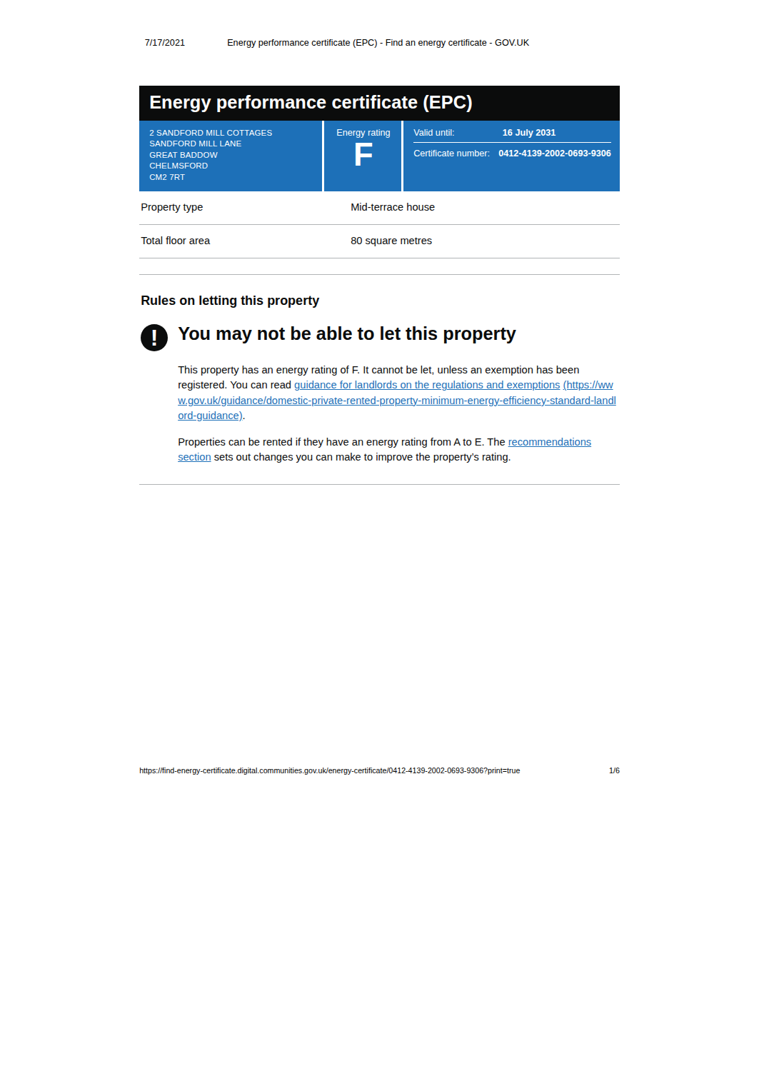7/17/2021 Energy performance certificate (EPC) - Find an energy certificate - GOV.UK
Energy performance certificate (EPC)
2 SANDFORD MILL COTTAGES
SANDFORD MILL LANE
GREAT BADDOW
CHELMSFORD
CM2 7RT
Energy rating F
Valid until: 16 July 2031
Certificate number: 0412-4139-2002-0693-9306
Property type
Mid-terrace house
Total floor area
80 square metres
Rules on letting this property
!
You may not be able to let this property
This property has an energy rating of F. It cannot be let, unless an exemption has been registered. You can read guidance for landlords on the regulations and exemptions (https://www.gov.uk/guidance/domestic-private-rented-property-minimum-energy-efficiency-standard-landlord-guidance).
Properties can be rented if they have an energy rating from A to E. The recommendations section sets out changes you can make to improve the property’s rating.
https://find-energy-certificate.digital.communities.gov.uk/energy-certificate/0412-4139-2002-0693-9306?print=true 1/6